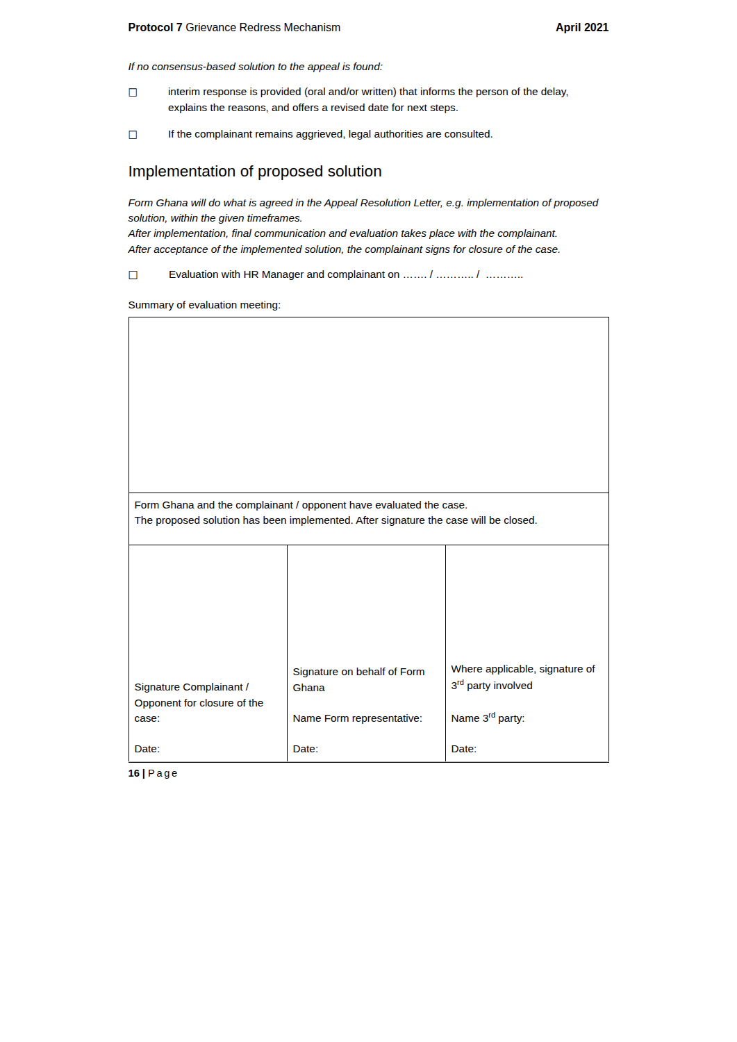Protocol 7 Grievance Redress Mechanism
April 2021
If no consensus-based solution to the appeal is found:
□ interim response is provided (oral and/or written) that informs the person of the delay, explains the reasons, and offers a revised date for next steps.
□ If the complainant remains aggrieved, legal authorities are consulted.
Implementation of proposed solution
Form Ghana will do what is agreed in the Appeal Resolution Letter, e.g. implementation of proposed solution, within the given timeframes.
After implementation, final communication and evaluation takes place with the complainant.
After acceptance of the implemented solution, the complainant signs for closure of the case.
□ Evaluation with HR Manager and complainant on ……. / ……….. / ………..
Summary of evaluation meeting:
| Form Ghana and the complainant / opponent have evaluated the case. The proposed solution has been implemented. After signature the case will be closed. |
| Signature Complainant / Opponent for closure of the case: Date: | Signature on behalf of Form Ghana Name Form representative: Date: | Where applicable, signature of 3 rd party involved Name 3 rd party: Date: |
16 | Page